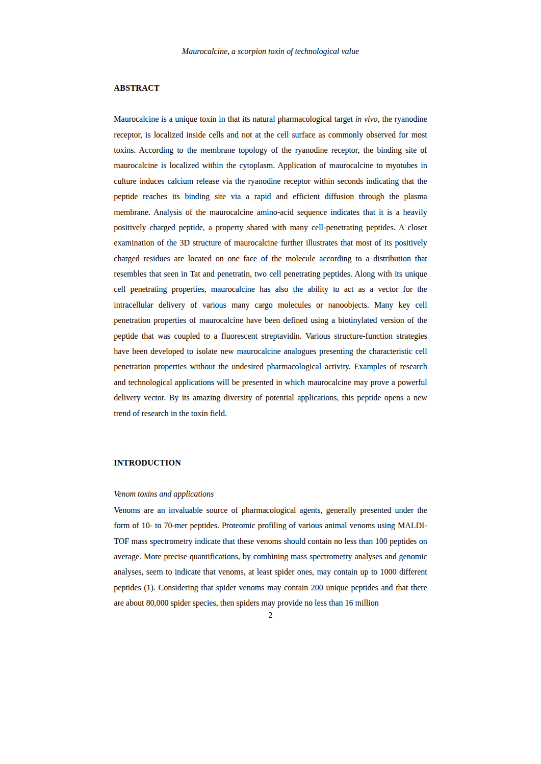Maurocalcine, a scorpion toxin of technological value
Abstract
Maurocalcine is a unique toxin in that its natural pharmacological target in vivo, the ryanodine receptor, is localized inside cells and not at the cell surface as commonly observed for most toxins. According to the membrane topology of the ryanodine receptor, the binding site of maurocalcine is localized within the cytoplasm. Application of maurocalcine to myotubes in culture induces calcium release via the ryanodine receptor within seconds indicating that the peptide reaches its binding site via a rapid and efficient diffusion through the plasma membrane. Analysis of the maurocalcine amino-acid sequence indicates that it is a heavily positively charged peptide, a property shared with many cell-penetrating peptides. A closer examination of the 3D structure of maurocalcine further illustrates that most of its positively charged residues are located on one face of the molecule according to a distribution that resembles that seen in Tat and penetratin, two cell penetrating peptides. Along with its unique cell penetrating properties, maurocalcine has also the ability to act as a vector for the intracellular delivery of various many cargo molecules or nanoobjects. Many key cell penetration properties of maurocalcine have been defined using a biotinylated version of the peptide that was coupled to a fluorescent streptavidin. Various structure-function strategies have been developed to isolate new maurocalcine analogues presenting the characteristic cell penetration properties without the undesired pharmacological activity. Examples of research and technological applications will be presented in which maurocalcine may prove a powerful delivery vector. By its amazing diversity of potential applications, this peptide opens a new trend of research in the toxin field.
Introduction
Venom toxins and applications
Venoms are an invaluable source of pharmacological agents, generally presented under the form of 10- to 70-mer peptides. Proteomic profiling of various animal venoms using MALDI-TOF mass spectrometry indicate that these venoms should contain no less than 100 peptides on average. More precise quantifications, by combining mass spectrometry analyses and genomic analyses, seem to indicate that venoms, at least spider ones, may contain up to 1000 different peptides (1). Considering that spider venoms may contain 200 unique peptides and that there are about 80,000 spider species, then spiders may provide no less than 16 million
2